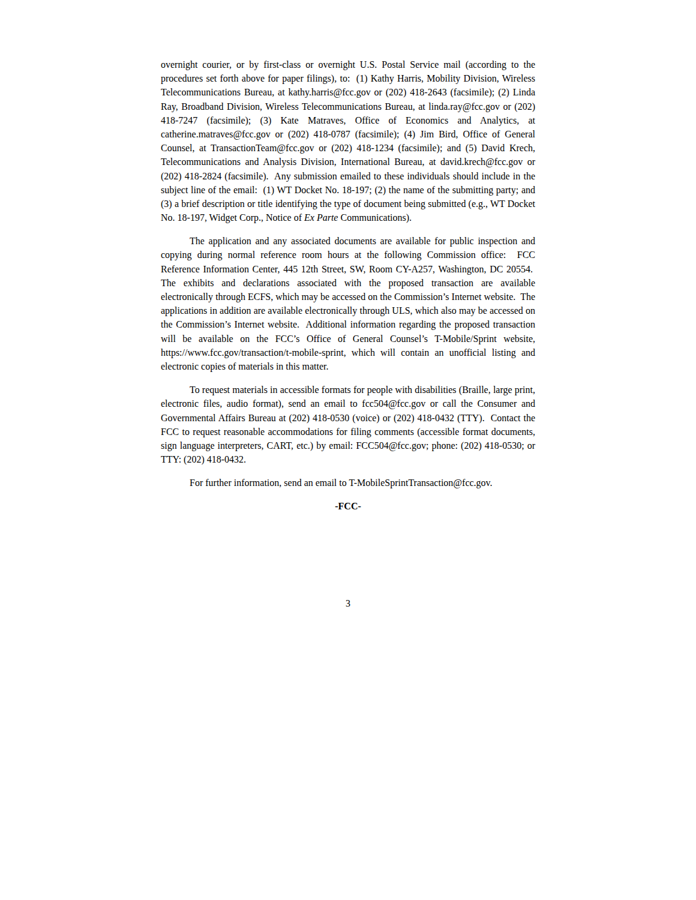overnight courier, or by first-class or overnight U.S. Postal Service mail (according to the procedures set forth above for paper filings), to: (1) Kathy Harris, Mobility Division, Wireless Telecommunications Bureau, at kathy.harris@fcc.gov or (202) 418-2643 (facsimile); (2) Linda Ray, Broadband Division, Wireless Telecommunications Bureau, at linda.ray@fcc.gov or (202) 418-7247 (facsimile); (3) Kate Matraves, Office of Economics and Analytics, at catherine.matraves@fcc.gov or (202) 418-0787 (facsimile); (4) Jim Bird, Office of General Counsel, at TransactionTeam@fcc.gov or (202) 418-1234 (facsimile); and (5) David Krech, Telecommunications and Analysis Division, International Bureau, at david.krech@fcc.gov or (202) 418-2824 (facsimile). Any submission emailed to these individuals should include in the subject line of the email: (1) WT Docket No. 18-197; (2) the name of the submitting party; and (3) a brief description or title identifying the type of document being submitted (e.g., WT Docket No. 18-197, Widget Corp., Notice of Ex Parte Communications).
The application and any associated documents are available for public inspection and copying during normal reference room hours at the following Commission office: FCC Reference Information Center, 445 12th Street, SW, Room CY-A257, Washington, DC 20554. The exhibits and declarations associated with the proposed transaction are available electronically through ECFS, which may be accessed on the Commission’s Internet website. The applications in addition are available electronically through ULS, which also may be accessed on the Commission’s Internet website. Additional information regarding the proposed transaction will be available on the FCC’s Office of General Counsel’s T-Mobile/Sprint website, https://www.fcc.gov/transaction/t-mobile-sprint, which will contain an unofficial listing and electronic copies of materials in this matter.
To request materials in accessible formats for people with disabilities (Braille, large print, electronic files, audio format), send an email to fcc504@fcc.gov or call the Consumer and Governmental Affairs Bureau at (202) 418-0530 (voice) or (202) 418-0432 (TTY). Contact the FCC to request reasonable accommodations for filing comments (accessible format documents, sign language interpreters, CART, etc.) by email: FCC504@fcc.gov; phone: (202) 418-0530; or TTY: (202) 418-0432.
For further information, send an email to T-MobileSprintTransaction@fcc.gov.
-FCC-
3